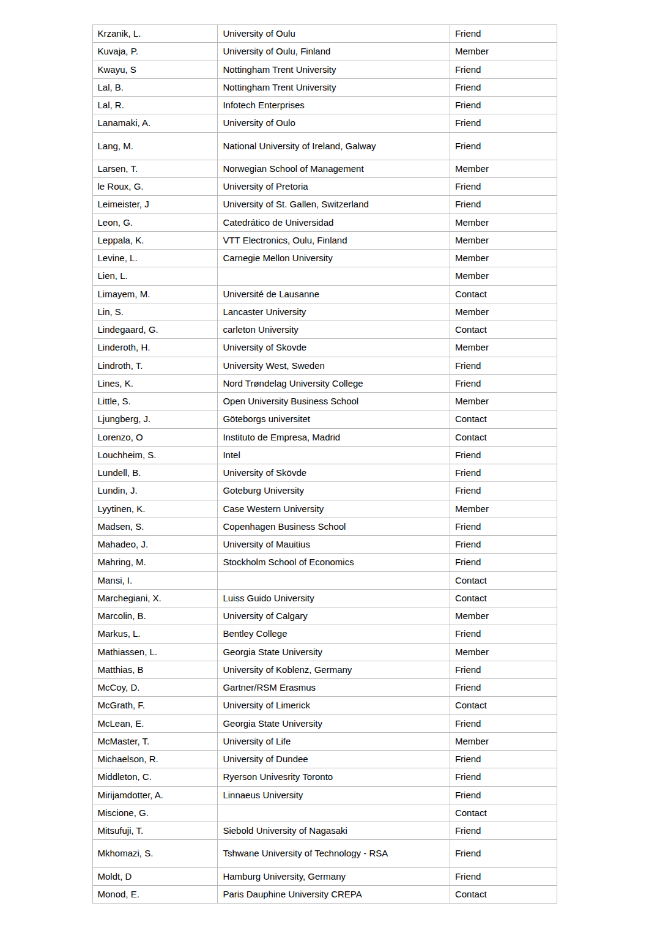| Krzanik, L. | University of Oulu | Friend |
| Kuvaja, P. | University of Oulu, Finland | Member |
| Kwayu, S | Nottingham Trent University | Friend |
| Lal, B. | Nottingham Trent University | Friend |
| Lal, R. | Infotech Enterprises | Friend |
| Lanamaki, A. | University of Oulo | Friend |
| Lang, M. | National University of Ireland, Galway | Friend |
| Larsen, T. | Norwegian School of Management | Member |
| le Roux, G. | University of Pretoria | Friend |
| Leimeister, J | University of St. Gallen, Switzerland | Friend |
| Leon, G. | Catedrático de Universidad | Member |
| Leppala, K. | VTT Electronics, Oulu, Finland | Member |
| Levine, L. | Carnegie Mellon University | Member |
| Lien, L. | | Member |
| Limayem, M. | Université de Lausanne | Contact |
| Lin, S. | Lancaster University | Member |
| Lindegaard, G. | carleton University | Contact |
| Linderoth, H. | University of Skovde | Member |
| Lindroth, T. | University West, Sweden | Friend |
| Lines, K. | Nord Trøndelag University College | Friend |
| Little, S. | Open University Business School | Member |
| Ljungberg, J. | Göteborgs universitet | Contact |
| Lorenzo, O | Instituto de Empresa, Madrid | Contact |
| Louchheim, S. | Intel | Friend |
| Lundell, B. | University of Skövde | Friend |
| Lundin, J. | Goteburg University | Friend |
| Lyytinen, K. | Case Western University | Member |
| Madsen, S. | Copenhagen Business School | Friend |
| Mahadeo, J. | University of Mauitius | Friend |
| Mahring, M. | Stockholm School of Economics | Friend |
| Mansi, I. | | Contact |
| Marchegiani, X. | Luiss Guido University | Contact |
| Marcolin, B. | University of Calgary | Member |
| Markus, L. | Bentley College | Friend |
| Mathiassen, L. | Georgia State University | Member |
| Matthias, B | University of Koblenz, Germany | Friend |
| McCoy, D. | Gartner/RSM Erasmus | Friend |
| McGrath, F. | University of Limerick | Contact |
| McLean, E. | Georgia State University | Friend |
| McMaster, T. | University of Life | Member |
| Michaelson, R. | University of Dundee | Friend |
| Middleton, C. | Ryerson Univesrity Toronto | Friend |
| Mirijamdotter, A. | Linnaeus University | Friend |
| Miscione, G. | | Contact |
| Mitsufuji, T. | Siebold University of Nagasaki | Friend |
| Mkhomazi, S. | Tshwane University of Technology - RSA | Friend |
| Moldt, D | Hamburg University, Germany | Friend |
| Monod, E. | Paris Dauphine University CREPA | Contact |